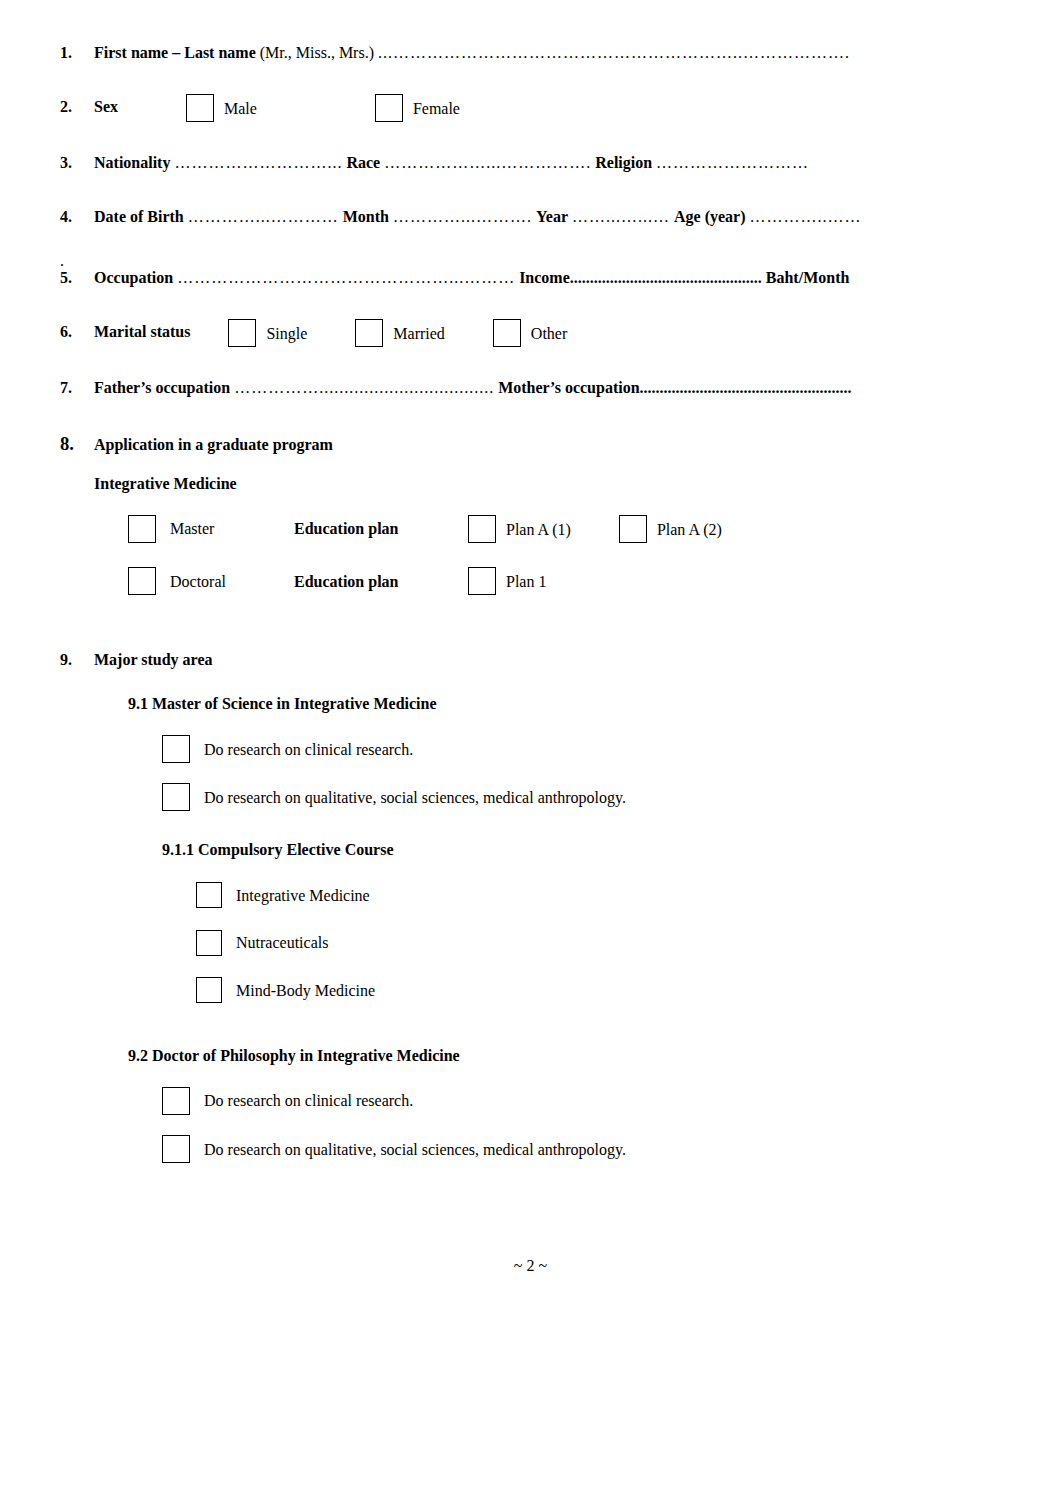1.
First name – Last name (Mr., Miss., Mrs.) ...……………………………………………………..……………….
2.
Sex Male Female
3.
Nationality ………………………... Race ………………...……………. Religion ………………………
4.
Date of Birth …………...………… Month …………...………. Year ……...…...… Age (year) …………..……
.
5.
Occupation …………………………………………...……… Income................................................ Baht/Month
6.
Marital status Single Married Other
7.
Father’s occupation ……………................................... Mother’s occupation.....................................................
8.
Application in a graduate program
Integrative Medicine
Master Education plan Plan A (1) Plan A (2)
Doctoral Education plan Plan 1
9.
Major study area
9.1 Master of Science in Integrative Medicine
Do research on clinical research.
Do research on qualitative, social sciences, medical anthropology.
9.1.1 Compulsory Elective Course
Integrative Medicine
Nutraceuticals
Mind-Body Medicine
9.2 Doctor of Philosophy in Integrative Medicine
Do research on clinical research.
Do research on qualitative, social sciences, medical anthropology.
~ 2 ~